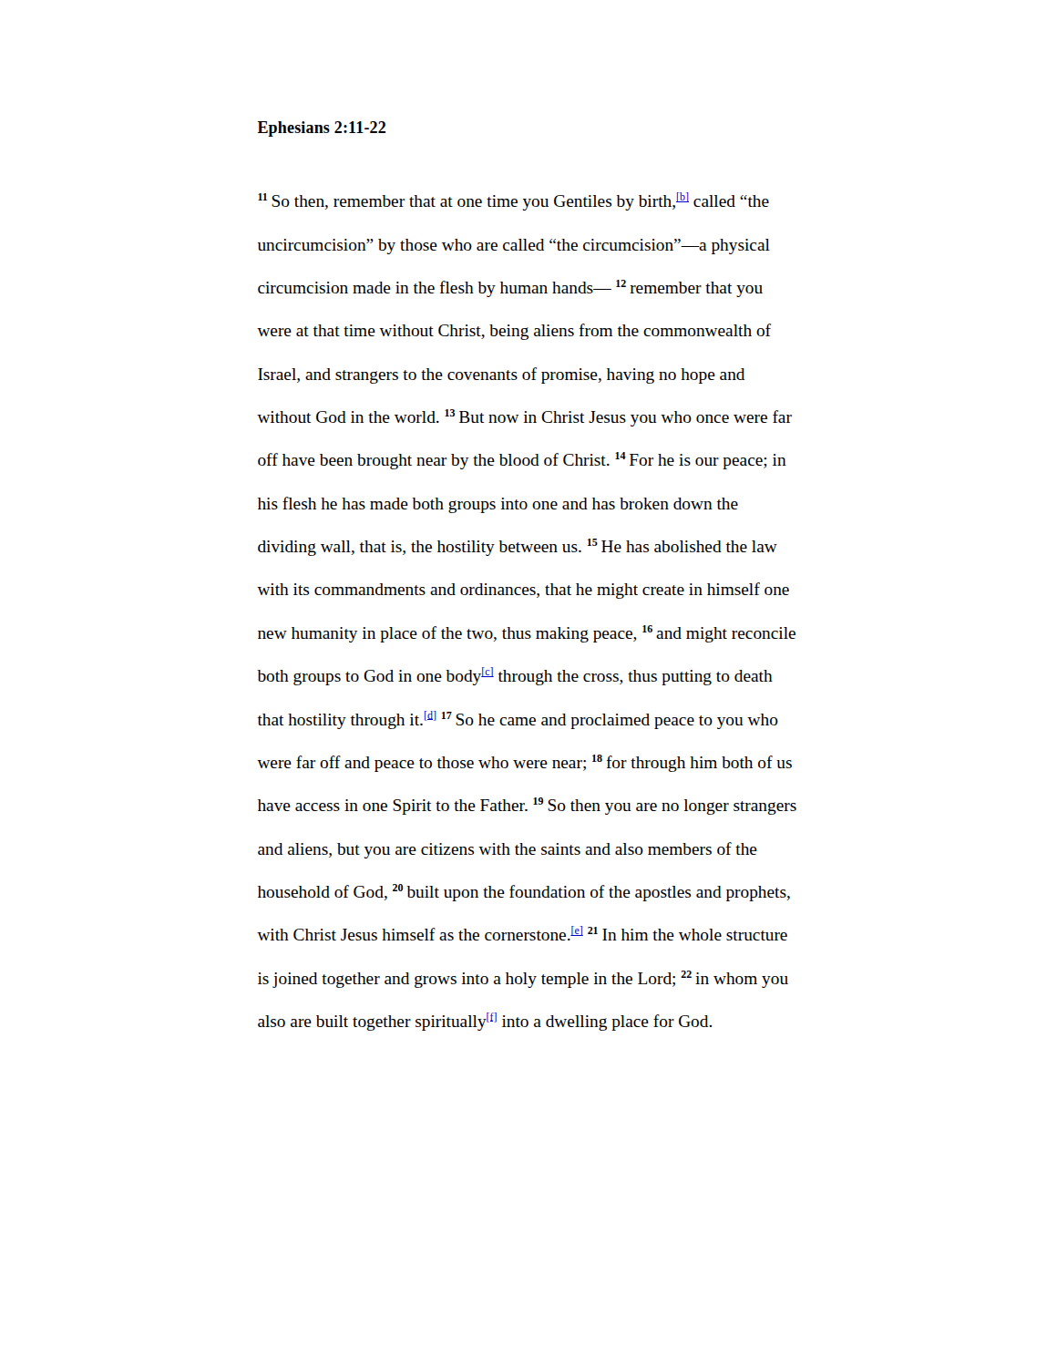Ephesians 2:11-22
11 So then, remember that at one time you Gentiles by birth,[b] called “the uncircumcision” by those who are called “the circumcision”—a physical circumcision made in the flesh by human hands— 12 remember that you were at that time without Christ, being aliens from the commonwealth of Israel, and strangers to the covenants of promise, having no hope and without God in the world. 13 But now in Christ Jesus you who once were far off have been brought near by the blood of Christ. 14 For he is our peace; in his flesh he has made both groups into one and has broken down the dividing wall, that is, the hostility between us. 15 He has abolished the law with its commandments and ordinances, that he might create in himself one new humanity in place of the two, thus making peace, 16 and might reconcile both groups to God in one body[c] through the cross, thus putting to death that hostility through it.[d] 17 So he came and proclaimed peace to you who were far off and peace to those who were near; 18 for through him both of us have access in one Spirit to the Father. 19 So then you are no longer strangers and aliens, but you are citizens with the saints and also members of the household of God, 20 built upon the foundation of the apostles and prophets, with Christ Jesus himself as the cornerstone.[e] 21 In him the whole structure is joined together and grows into a holy temple in the Lord; 22 in whom you also are built together spiritually[f] into a dwelling place for God.